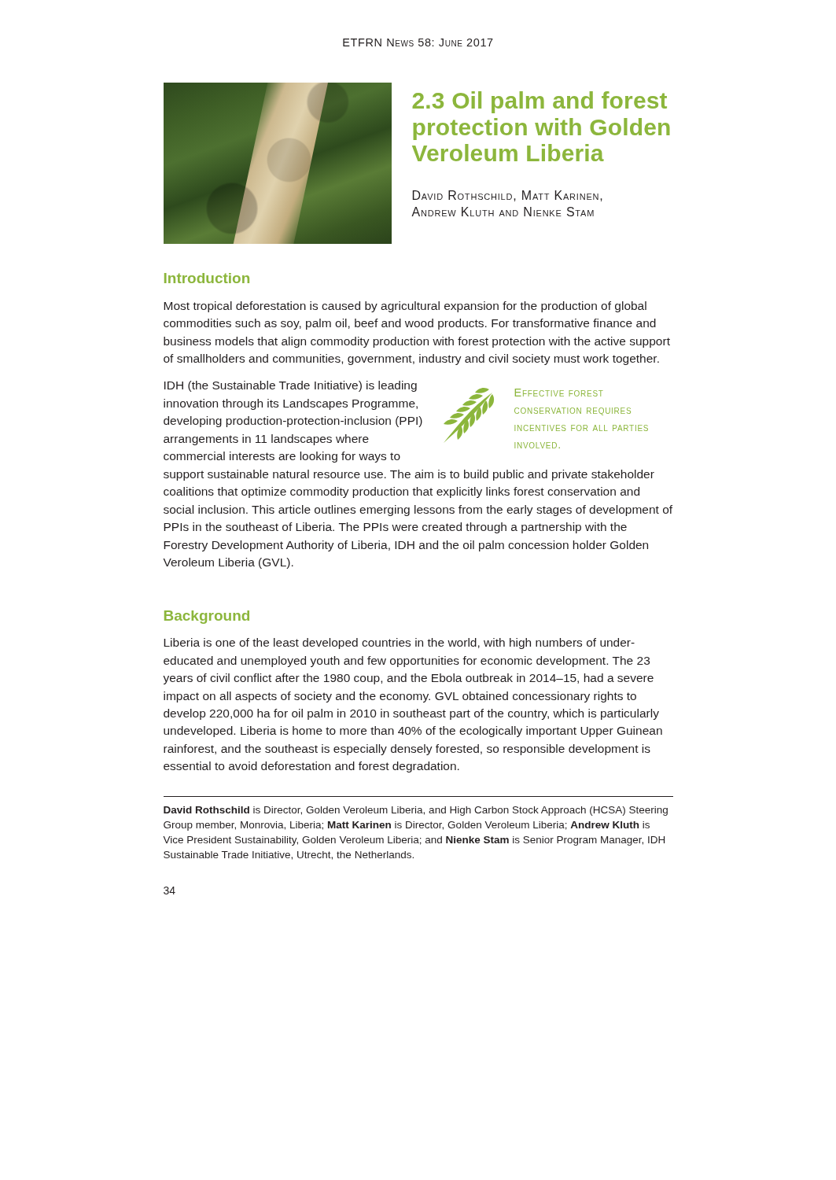ETFRN News 58: June 2017
2.3 Oil palm and forest protection with Golden Veroleum Liberia
David Rothschild, Matt Karinen,
Andrew Kluth and Nienke Stam
Introduction
Most tropical deforestation is caused by agricultural expansion for the production of global commodities such as soy, palm oil, beef and wood products. For transformative finance and business models that align commodity production with forest protection with the active support of smallholders and communities, government, industry and civil society must work together.
Effective forest conservation requires incentives for all parties involved.
IDH (the Sustainable Trade Initiative) is leading innovation through its Landscapes Programme, developing production-protection-inclusion (PPI) arrangements in 11 landscapes where commercial interests are looking for ways to support sustainable natural resource use. The aim is to build public and private stakeholder coalitions that optimize commodity production that explicitly links forest conservation and social inclusion. This article outlines emerging lessons from the early stages of development of PPIs in the southeast of Liberia. The PPIs were created through a partnership with the Forestry Development Authority of Liberia, IDH and the oil palm concession holder Golden Veroleum Liberia (GVL).
Background
Liberia is one of the least developed countries in the world, with high numbers of under-educated and unemployed youth and few opportunities for economic development. The 23 years of civil conflict after the 1980 coup, and the Ebola outbreak in 2014–15, had a severe impact on all aspects of society and the economy. GVL obtained concessionary rights to develop 220,000 ha for oil palm in 2010 in southeast part of the country, which is particularly undeveloped. Liberia is home to more than 40% of the ecologically important Upper Guinean rainforest, and the southeast is especially densely forested, so responsible development is essential to avoid deforestation and forest degradation.
David Rothschild is Director, Golden Veroleum Liberia, and High Carbon Stock Approach (HCSA) Steering Group member, Monrovia, Liberia; Matt Karinen is Director, Golden Veroleum Liberia; Andrew Kluth is Vice President Sustainability, Golden Veroleum Liberia; and Nienke Stam is Senior Program Manager, IDH Sustainable Trade Initiative, Utrecht, the Netherlands.
34